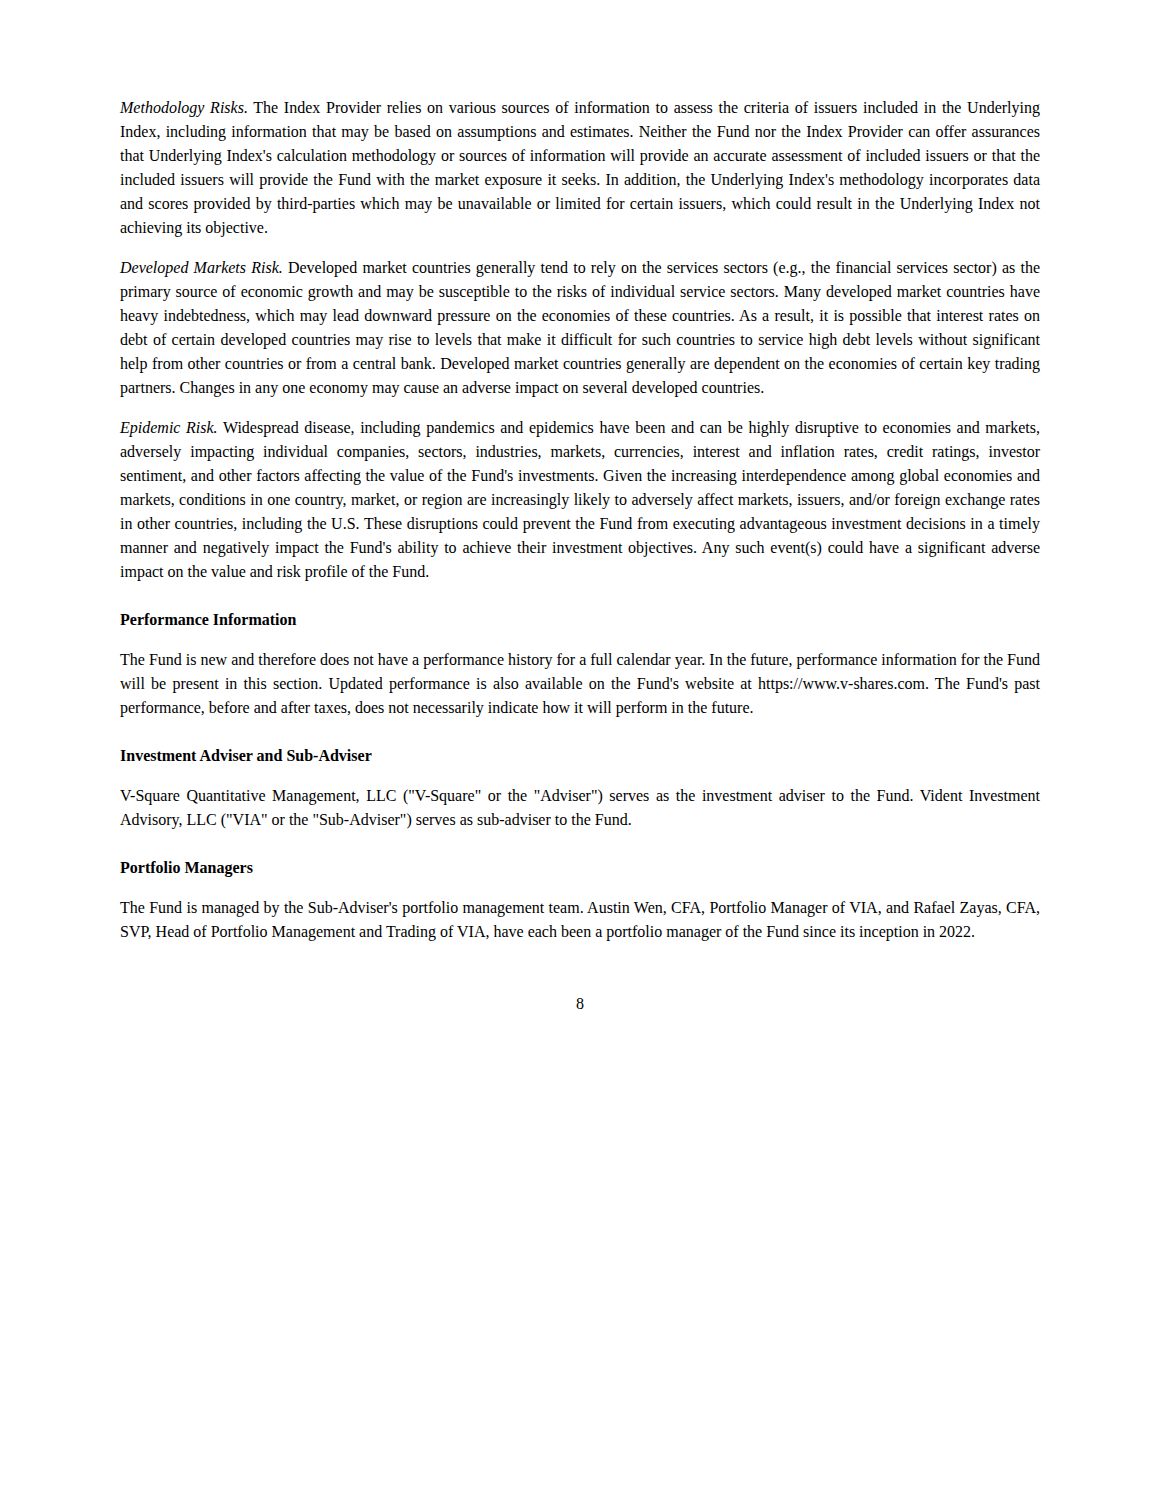Methodology Risks. The Index Provider relies on various sources of information to assess the criteria of issuers included in the Underlying Index, including information that may be based on assumptions and estimates. Neither the Fund nor the Index Provider can offer assurances that Underlying Index's calculation methodology or sources of information will provide an accurate assessment of included issuers or that the included issuers will provide the Fund with the market exposure it seeks. In addition, the Underlying Index's methodology incorporates data and scores provided by third-parties which may be unavailable or limited for certain issuers, which could result in the Underlying Index not achieving its objective.
Developed Markets Risk. Developed market countries generally tend to rely on the services sectors (e.g., the financial services sector) as the primary source of economic growth and may be susceptible to the risks of individual service sectors. Many developed market countries have heavy indebtedness, which may lead downward pressure on the economies of these countries. As a result, it is possible that interest rates on debt of certain developed countries may rise to levels that make it difficult for such countries to service high debt levels without significant help from other countries or from a central bank. Developed market countries generally are dependent on the economies of certain key trading partners. Changes in any one economy may cause an adverse impact on several developed countries.
Epidemic Risk. Widespread disease, including pandemics and epidemics have been and can be highly disruptive to economies and markets, adversely impacting individual companies, sectors, industries, markets, currencies, interest and inflation rates, credit ratings, investor sentiment, and other factors affecting the value of the Fund's investments. Given the increasing interdependence among global economies and markets, conditions in one country, market, or region are increasingly likely to adversely affect markets, issuers, and/or foreign exchange rates in other countries, including the U.S. These disruptions could prevent the Fund from executing advantageous investment decisions in a timely manner and negatively impact the Fund's ability to achieve their investment objectives. Any such event(s) could have a significant adverse impact on the value and risk profile of the Fund.
Performance Information
The Fund is new and therefore does not have a performance history for a full calendar year. In the future, performance information for the Fund will be present in this section. Updated performance is also available on the Fund's website at https://www.v-shares.com. The Fund's past performance, before and after taxes, does not necessarily indicate how it will perform in the future.
Investment Adviser and Sub-Adviser
V-Square Quantitative Management, LLC ("V-Square" or the "Adviser") serves as the investment adviser to the Fund. Vident Investment Advisory, LLC ("VIA" or the "Sub-Adviser") serves as sub-adviser to the Fund.
Portfolio Managers
The Fund is managed by the Sub-Adviser's portfolio management team. Austin Wen, CFA, Portfolio Manager of VIA, and Rafael Zayas, CFA, SVP, Head of Portfolio Management and Trading of VIA, have each been a portfolio manager of the Fund since its inception in 2022.
8